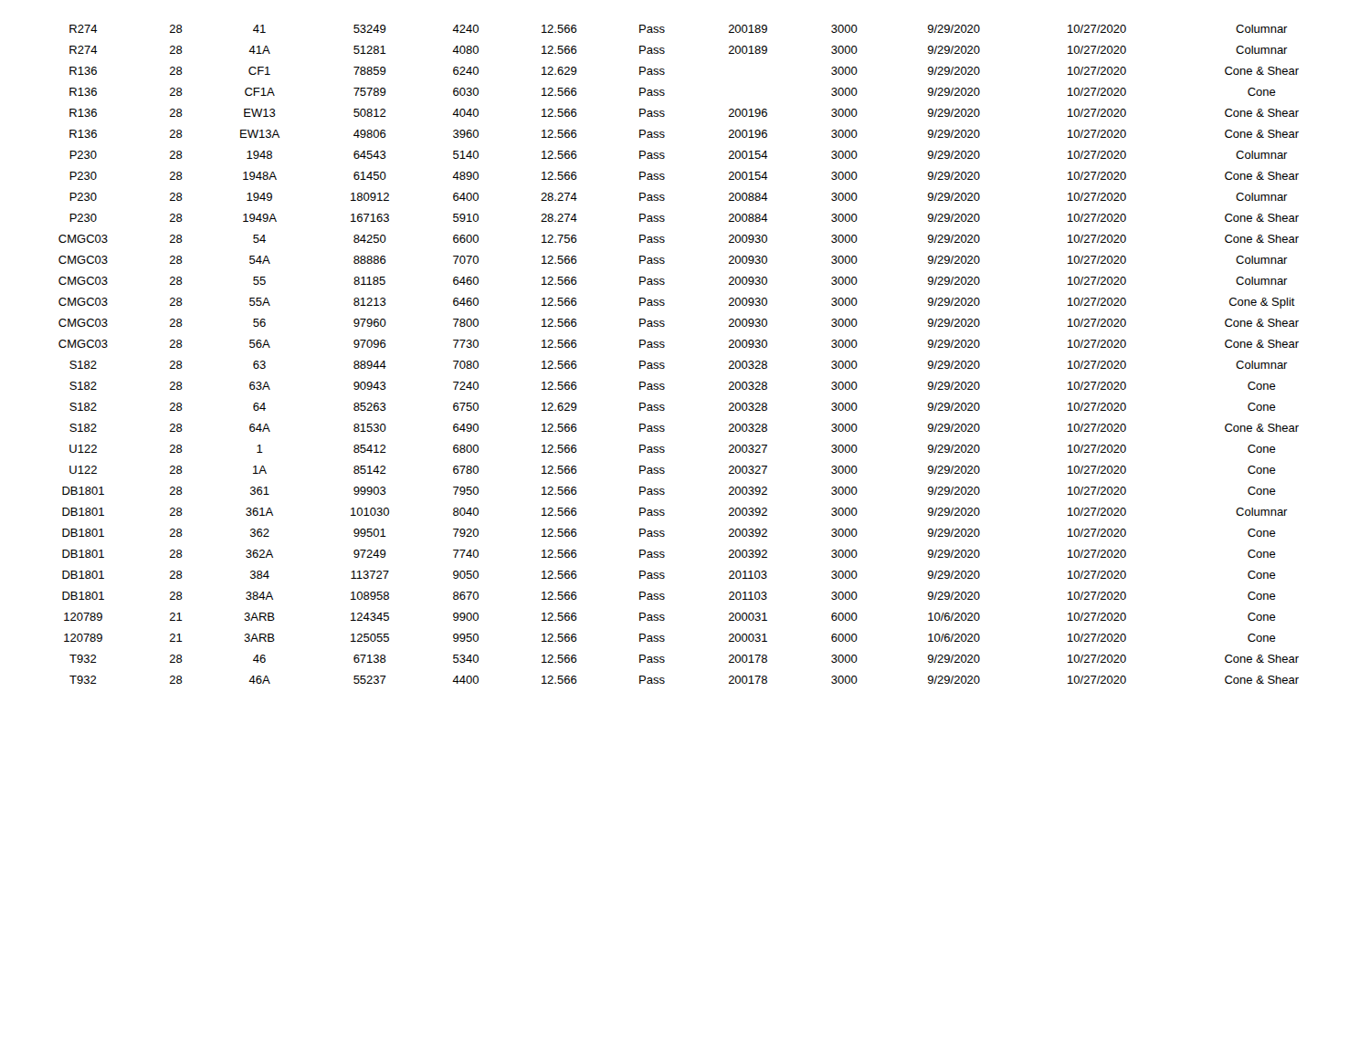| R274 | 28 | 41 | 53249 | 4240 | 12.566 | Pass | 200189 | 3000 | 9/29/2020 | 10/27/2020 | Columnar |
| R274 | 28 | 41A | 51281 | 4080 | 12.566 | Pass | 200189 | 3000 | 9/29/2020 | 10/27/2020 | Columnar |
| R136 | 28 | CF1 | 78859 | 6240 | 12.629 | Pass | | 3000 | 9/29/2020 | 10/27/2020 | Cone & Shear |
| R136 | 28 | CF1A | 75789 | 6030 | 12.566 | Pass | | 3000 | 9/29/2020 | 10/27/2020 | Cone |
| R136 | 28 | EW13 | 50812 | 4040 | 12.566 | Pass | 200196 | 3000 | 9/29/2020 | 10/27/2020 | Cone & Shear |
| R136 | 28 | EW13A | 49806 | 3960 | 12.566 | Pass | 200196 | 3000 | 9/29/2020 | 10/27/2020 | Cone & Shear |
| P230 | 28 | 1948 | 64543 | 5140 | 12.566 | Pass | 200154 | 3000 | 9/29/2020 | 10/27/2020 | Columnar |
| P230 | 28 | 1948A | 61450 | 4890 | 12.566 | Pass | 200154 | 3000 | 9/29/2020 | 10/27/2020 | Cone & Shear |
| P230 | 28 | 1949 | 180912 | 6400 | 28.274 | Pass | 200884 | 3000 | 9/29/2020 | 10/27/2020 | Columnar |
| P230 | 28 | 1949A | 167163 | 5910 | 28.274 | Pass | 200884 | 3000 | 9/29/2020 | 10/27/2020 | Cone & Shear |
| CMGC03 | 28 | 54 | 84250 | 6600 | 12.756 | Pass | 200930 | 3000 | 9/29/2020 | 10/27/2020 | Cone & Shear |
| CMGC03 | 28 | 54A | 88886 | 7070 | 12.566 | Pass | 200930 | 3000 | 9/29/2020 | 10/27/2020 | Columnar |
| CMGC03 | 28 | 55 | 81185 | 6460 | 12.566 | Pass | 200930 | 3000 | 9/29/2020 | 10/27/2020 | Columnar |
| CMGC03 | 28 | 55A | 81213 | 6460 | 12.566 | Pass | 200930 | 3000 | 9/29/2020 | 10/27/2020 | Cone & Split |
| CMGC03 | 28 | 56 | 97960 | 7800 | 12.566 | Pass | 200930 | 3000 | 9/29/2020 | 10/27/2020 | Cone & Shear |
| CMGC03 | 28 | 56A | 97096 | 7730 | 12.566 | Pass | 200930 | 3000 | 9/29/2020 | 10/27/2020 | Cone & Shear |
| S182 | 28 | 63 | 88944 | 7080 | 12.566 | Pass | 200328 | 3000 | 9/29/2020 | 10/27/2020 | Columnar |
| S182 | 28 | 63A | 90943 | 7240 | 12.566 | Pass | 200328 | 3000 | 9/29/2020 | 10/27/2020 | Cone |
| S182 | 28 | 64 | 85263 | 6750 | 12.629 | Pass | 200328 | 3000 | 9/29/2020 | 10/27/2020 | Cone |
| S182 | 28 | 64A | 81530 | 6490 | 12.566 | Pass | 200328 | 3000 | 9/29/2020 | 10/27/2020 | Cone & Shear |
| U122 | 28 | 1 | 85412 | 6800 | 12.566 | Pass | 200327 | 3000 | 9/29/2020 | 10/27/2020 | Cone |
| U122 | 28 | 1A | 85142 | 6780 | 12.566 | Pass | 200327 | 3000 | 9/29/2020 | 10/27/2020 | Cone |
| DB1801 | 28 | 361 | 99903 | 7950 | 12.566 | Pass | 200392 | 3000 | 9/29/2020 | 10/27/2020 | Cone |
| DB1801 | 28 | 361A | 101030 | 8040 | 12.566 | Pass | 200392 | 3000 | 9/29/2020 | 10/27/2020 | Columnar |
| DB1801 | 28 | 362 | 99501 | 7920 | 12.566 | Pass | 200392 | 3000 | 9/29/2020 | 10/27/2020 | Cone |
| DB1801 | 28 | 362A | 97249 | 7740 | 12.566 | Pass | 200392 | 3000 | 9/29/2020 | 10/27/2020 | Cone |
| DB1801 | 28 | 384 | 113727 | 9050 | 12.566 | Pass | 201103 | 3000 | 9/29/2020 | 10/27/2020 | Cone |
| DB1801 | 28 | 384A | 108958 | 8670 | 12.566 | Pass | 201103 | 3000 | 9/29/2020 | 10/27/2020 | Cone |
| 120789 | 21 | 3ARB | 124345 | 9900 | 12.566 | Pass | 200031 | 6000 | 10/6/2020 | 10/27/2020 | Cone |
| 120789 | 21 | 3ARB | 125055 | 9950 | 12.566 | Pass | 200031 | 6000 | 10/6/2020 | 10/27/2020 | Cone |
| T932 | 28 | 46 | 67138 | 5340 | 12.566 | Pass | 200178 | 3000 | 9/29/2020 | 10/27/2020 | Cone & Shear |
| T932 | 28 | 46A | 55237 | 4400 | 12.566 | Pass | 200178 | 3000 | 9/29/2020 | 10/27/2020 | Cone & Shear |